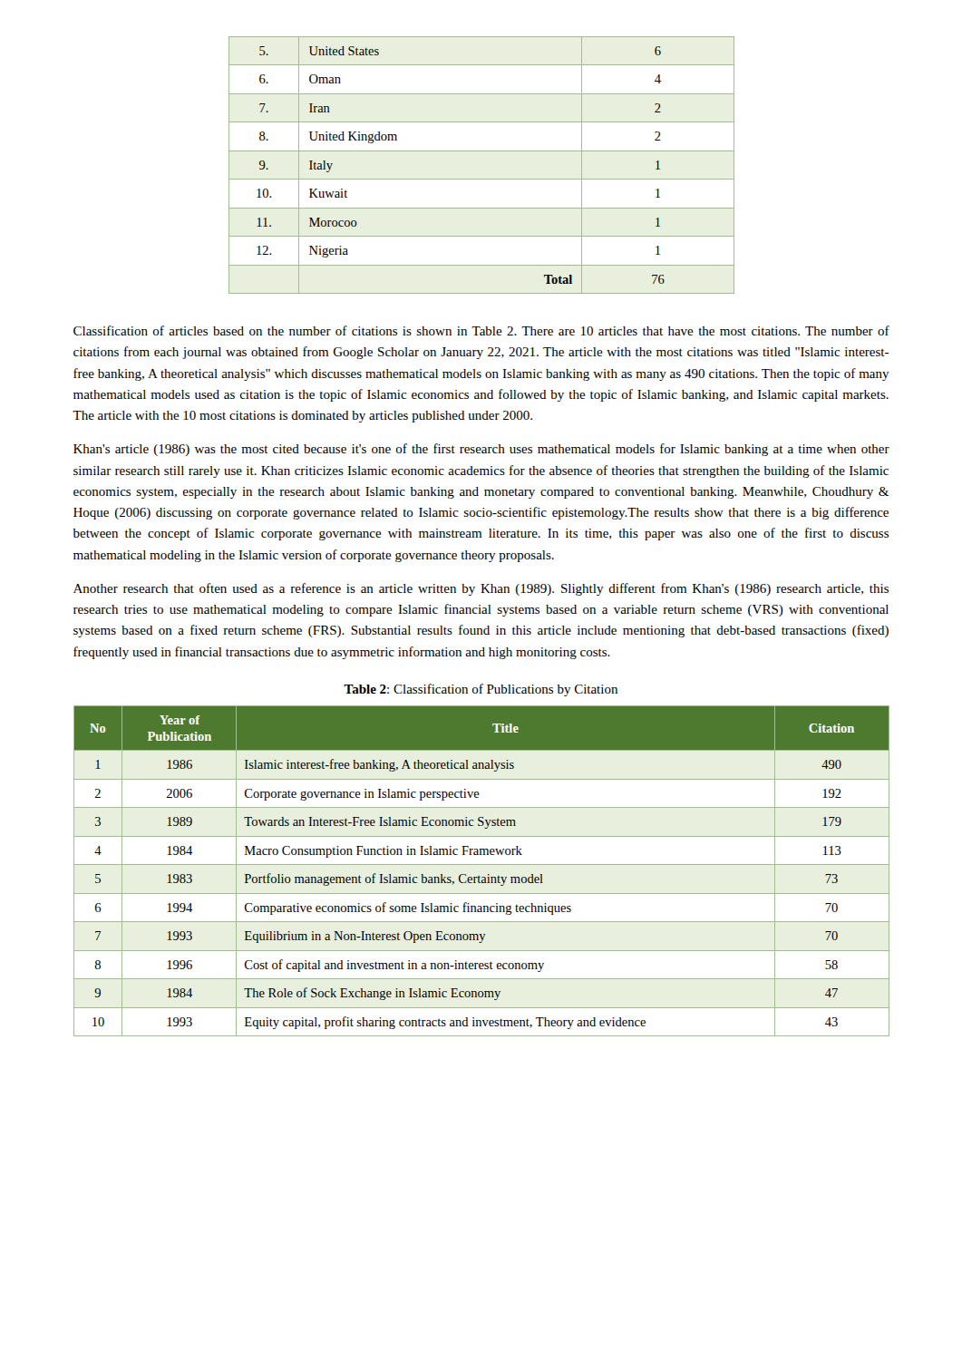| 5. | United States | 6 |
| 6. | Oman | 4 |
| 7. | Iran | 2 |
| 8. | United Kingdom | 2 |
| 9. | Italy | 1 |
| 10. | Kuwait | 1 |
| 11. | Morocoo | 1 |
| 12. | Nigeria | 1 |
| | Total | 76 |
Classification of articles based on the number of citations is shown in Table 2. There are 10 articles that have the most citations. The number of citations from each journal was obtained from Google Scholar on January 22, 2021. The article with the most citations was titled "Islamic interest-free banking, A theoretical analysis" which discusses mathematical models on Islamic banking with as many as 490 citations. Then the topic of many mathematical models used as citation is the topic of Islamic economics and followed by the topic of Islamic banking, and Islamic capital markets. The article with the 10 most citations is dominated by articles published under 2000.
Khan's article (1986) was the most cited because it's one of the first research uses mathematical models for Islamic banking at a time when other similar research still rarely use it. Khan criticizes Islamic economic academics for the absence of theories that strengthen the building of the Islamic economics system, especially in the research about Islamic banking and monetary compared to conventional banking. Meanwhile, Choudhury & Hoque (2006) discussing on corporate governance related to Islamic socio-scientific epistemology.The results show that there is a big difference between the concept of Islamic corporate governance with mainstream literature. In its time, this paper was also one of the first to discuss mathematical modeling in the Islamic version of corporate governance theory proposals.
Another research that often used as a reference is an article written by Khan (1989). Slightly different from Khan's (1986) research article, this research tries to use mathematical modeling to compare Islamic financial systems based on a variable return scheme (VRS) with conventional systems based on a fixed return scheme (FRS). Substantial results found in this article include mentioning that debt-based transactions (fixed) frequently used in financial transactions due to asymmetric information and high monitoring costs.
Table 2: Classification of Publications by Citation
| No | Year of Publication | Title | Citation |
| --- | --- | --- | --- |
| 1 | 1986 | Islamic interest-free banking, A theoretical analysis | 490 |
| 2 | 2006 | Corporate governance in Islamic perspective | 192 |
| 3 | 1989 | Towards an Interest-Free Islamic Economic System | 179 |
| 4 | 1984 | Macro Consumption Function in Islamic Framework | 113 |
| 5 | 1983 | Portfolio management of Islamic banks, Certainty model | 73 |
| 6 | 1994 | Comparative economics of some Islamic financing techniques | 70 |
| 7 | 1993 | Equilibrium in a Non-Interest Open Economy | 70 |
| 8 | 1996 | Cost of capital and investment in a non-interest economy | 58 |
| 9 | 1984 | The Role of Sock Exchange in Islamic Economy | 47 |
| 10 | 1993 | Equity capital, profit sharing contracts and investment, Theory and evidence | 43 |